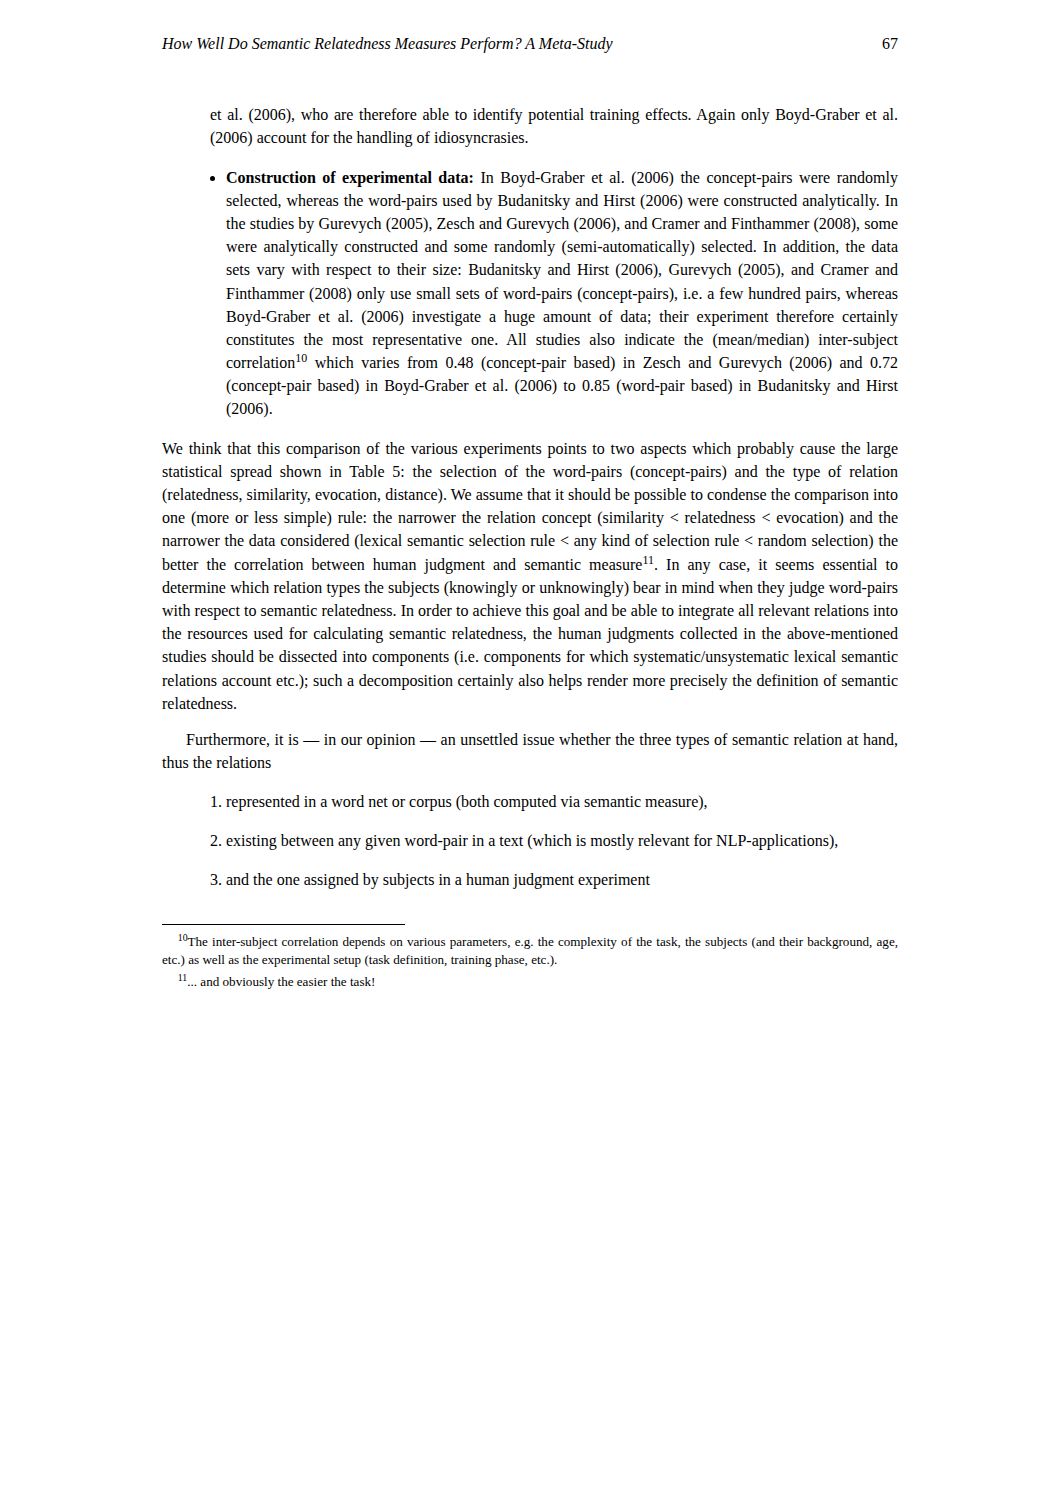How Well Do Semantic Relatedness Measures Perform? A Meta-Study 67
et al. (2006), who are therefore able to identify potential training effects. Again only Boyd-Graber et al. (2006) account for the handling of idiosyncrasies.
Construction of experimental data: In Boyd-Graber et al. (2006) the concept-pairs were randomly selected, whereas the word-pairs used by Budanitsky and Hirst (2006) were constructed analytically. In the studies by Gurevych (2005), Zesch and Gurevych (2006), and Cramer and Finthammer (2008), some were analytically constructed and some randomly (semi-automatically) selected. In addition, the data sets vary with respect to their size: Budanitsky and Hirst (2006), Gurevych (2005), and Cramer and Finthammer (2008) only use small sets of word-pairs (concept-pairs), i.e. a few hundred pairs, whereas Boyd-Graber et al. (2006) investigate a huge amount of data; their experiment therefore certainly constitutes the most representative one. All studies also indicate the (mean/median) inter-subject correlation10 which varies from 0.48 (concept-pair based) in Zesch and Gurevych (2006) and 0.72 (concept-pair based) in Boyd-Graber et al. (2006) to 0.85 (word-pair based) in Budanitsky and Hirst (2006).
We think that this comparison of the various experiments points to two aspects which probably cause the large statistical spread shown in Table 5: the selection of the word-pairs (concept-pairs) and the type of relation (relatedness, similarity, evocation, distance). We assume that it should be possible to condense the comparison into one (more or less simple) rule: the narrower the relation concept (similarity < relatedness < evocation) and the narrower the data considered (lexical semantic selection rule < any kind of selection rule < random selection) the better the correlation between human judgment and semantic measure11. In any case, it seems essential to determine which relation types the subjects (knowingly or unknowingly) bear in mind when they judge word-pairs with respect to semantic relatedness. In order to achieve this goal and be able to integrate all relevant relations into the resources used for calculating semantic relatedness, the human judgments collected in the above-mentioned studies should be dissected into components (i.e. components for which systematic/unsystematic lexical semantic relations account etc.); such a decomposition certainly also helps render more precisely the definition of semantic relatedness.
Furthermore, it is — in our opinion — an unsettled issue whether the three types of semantic relation at hand, thus the relations
represented in a word net or corpus (both computed via semantic measure),
existing between any given word-pair in a text (which is mostly relevant for NLP-applications),
and the one assigned by subjects in a human judgment experiment
10The inter-subject correlation depends on various parameters, e.g. the complexity of the task, the subjects (and their background, age, etc.) as well as the experimental setup (task definition, training phase, etc.).
11... and obviously the easier the task!